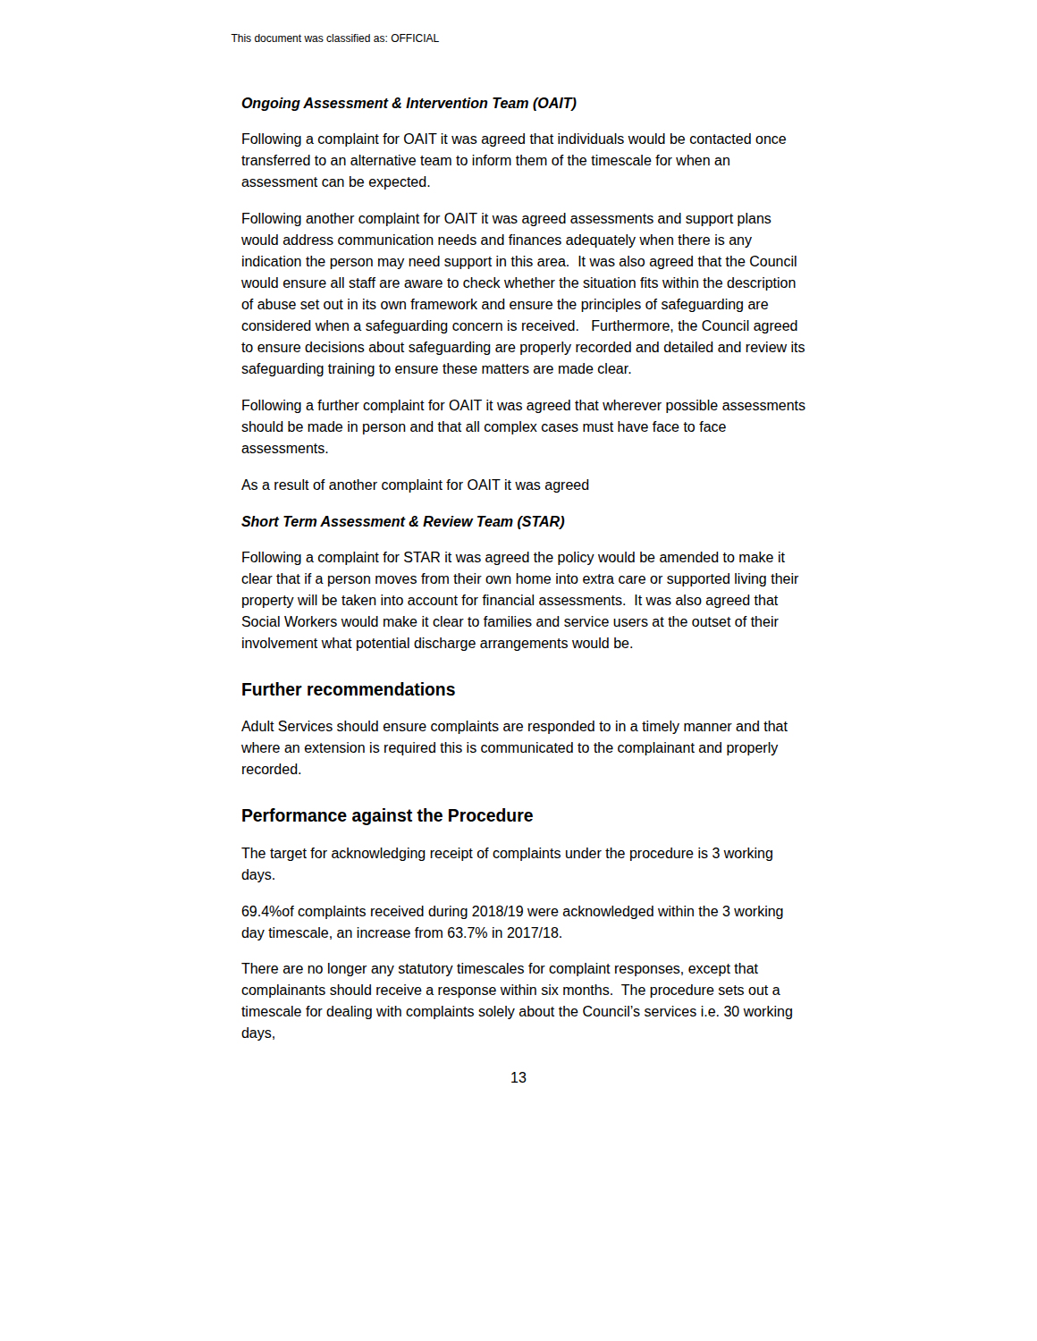This document was classified as: OFFICIAL
Ongoing Assessment & Intervention Team (OAIT)
Following a complaint for OAIT it was agreed that individuals would be contacted once transferred to an alternative team to inform them of the timescale for when an assessment can be expected.
Following another complaint for OAIT it was agreed assessments and support plans would address communication needs and finances adequately when there is any indication the person may need support in this area. It was also agreed that the Council would ensure all staff are aware to check whether the situation fits within the description of abuse set out in its own framework and ensure the principles of safeguarding are considered when a safeguarding concern is received. Furthermore, the Council agreed to ensure decisions about safeguarding are properly recorded and detailed and review its safeguarding training to ensure these matters are made clear.
Following a further complaint for OAIT it was agreed that wherever possible assessments should be made in person and that all complex cases must have face to face assessments.
As a result of another complaint for OAIT it was agreed
Short Term Assessment & Review Team (STAR)
Following a complaint for STAR it was agreed the policy would be amended to make it clear that if a person moves from their own home into extra care or supported living their property will be taken into account for financial assessments. It was also agreed that Social Workers would make it clear to families and service users at the outset of their involvement what potential discharge arrangements would be.
Further recommendations
Adult Services should ensure complaints are responded to in a timely manner and that where an extension is required this is communicated to the complainant and properly recorded.
Performance against the Procedure
The target for acknowledging receipt of complaints under the procedure is 3 working days.
69.4%of complaints received during 2018/19 were acknowledged within the 3 working day timescale, an increase from 63.7% in 2017/18.
There are no longer any statutory timescales for complaint responses, except that complainants should receive a response within six months. The procedure sets out a timescale for dealing with complaints solely about the Council’s services i.e. 30 working days,
13